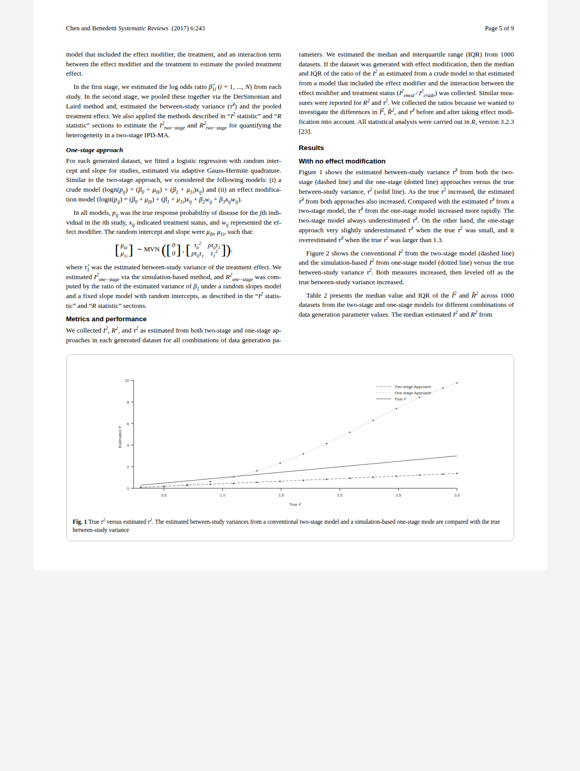Chen and Benedetti Systematic Reviews (2017) 6:243
Page 5 of 9
model that included the effect modifier, the treatment, and an interaction term between the effect modifier and the treatment to estimate the pooled treatment effect.
In the first stage, we estimated the log odds ratio β̂1i (i = 1, ..., N) from each study. In the second stage, we pooled these together via the DerSimonian and Laird method and, estimated the between-study variance (τ̂2) and the pooled treatment effect. We also applied the methods described in “I2 statistic” and “R statistic” sections to estimate the I2two−stage and R2two−stage for quantifying the heterogeneity in a two-stage IPD-MA.
One-stage approach
For each generated dataset, we fitted a logistic regression with random intercept and slope for studies, estimated via adaptive Gauss-Hermite quadrature. Similar to the two-stage approach, we considered the following models: (i) a crude model (logit(pij) = (β0 + μ0i) + (β1 + μ1i)xij) and (ii) an effect modification model (logit(pij) = (β0 + μ0i) + (β1 + μ1i)xij + β2wij + β3xijwij).
In all models, pij was the true response probability of disease for the jth individual in the ith study, xij indicated treatment status, and wij represented the effect modifier. The random intercept and slope were μ0i, μ1i, such that:
[ μ0i μ1i ] ∼ MVN ( [ 00 ] , [ τ02 ρτ0τ1 ρτ0τ1 τ12 ] ) ,
where τ̂1 was the estimated between-study variance of the treatment effect. We estimated I2one−stage via the simulation-based method, and R2one−stage was computed by the ratio of the estimated variance of β1 under a random slopes model and a fixed slope model with random intercepts, as described in the “I2 statistic” and “R statistic” sections.
Metrics and performance
We collected I2, R2, and τ2 as estimated from both two-stage and one-stage approaches in each generated dataset for all combinations of data generation parameters. We estimated the median and interquartile range (IQR) from 1000 datasets. If the dataset was generated with effect modification, then the median and IQR of the ratio of the I2 as estimated from a crude model to that estimated from a model that included the effect modifier and the interaction between the effect modifier and treatment status (I2emod / I2crude) was collected. Similar measures were reported for R2 and τ2. We collected the ratios because we wanted to investigate the differences in Î2, R̂2, and τ̂2 before and after taking effect modification into account. All statistical analysis were carried out in R, version 3.2.3 [23].
Results
With no effect modification
Figure 1 shows the estimated between-study variance τ̂2 from both the two-stage (dashed line) and the one-stage (dotted line) approaches versus the true between-study variance, τ2 (solid line). As the true τ2 increased, the estimated τ̂2 from both approaches also increased. Compared with the estimated τ̂2 from a two-stage model, the τ̂2 from the one-stage model increased more rapidly. The two-stage model always underestimated τ̂2. On the other hand, the one-stage approach very slightly underestimated τ̂2 when the true τ2 was small, and it overestimated τ̂2 when the true τ2 was larger than 1.3.
Figure 2 shows the conventional I2 from the two-stage model (dashed line) and the simulation-based I2 from one-stage model (dotted line) versus the true between-study variance τ2. Both measures increased, then leveled off as the true between-study variance increased.
Table 2 presents the median value and IQR of the Î2 and R̂2 across 1000 datasets from the two-stage and one-stage models for different combinations of data generation parameter values. The median estimated I2 and R2 from
0 2 4 6 8 10 0.5 1.0 1.5 2.0 2.5 3.0 True τ² Estimated τ² Two-stage Approach One-stage Approach True τ²
Fig. 1 True τ2 versus estimated τ2. The estimated between-study variances from a conventional two-stage model and a simulation-based one-stage mode are compared with the true between-study variance